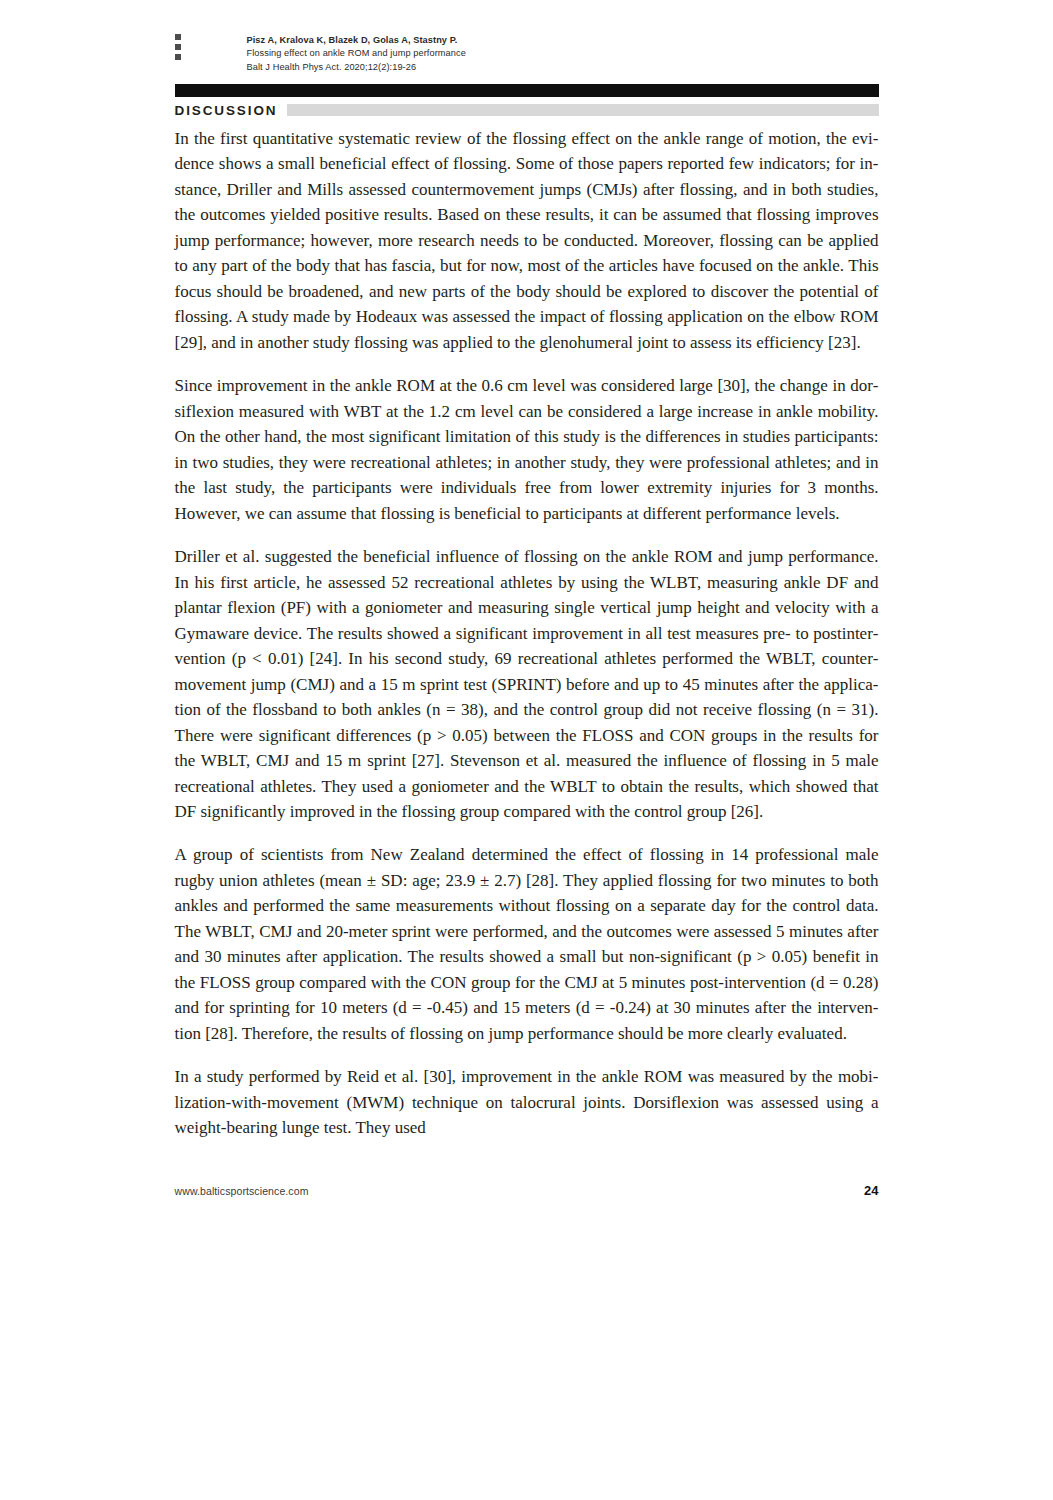Pisz A, Kralova K, Blazek D, Golas A, Stastny P. Flossing effect on ankle ROM and jump performance Balt J Health Phys Act. 2020;12(2):19-26
Discussion
In the first quantitative systematic review of the flossing effect on the ankle range of motion, the evidence shows a small beneficial effect of flossing. Some of those papers reported few indicators; for instance, Driller and Mills assessed countermovement jumps (CMJs) after flossing, and in both studies, the outcomes yielded positive results. Based on these results, it can be assumed that flossing improves jump performance; however, more research needs to be conducted. Moreover, flossing can be applied to any part of the body that has fascia, but for now, most of the articles have focused on the ankle. This focus should be broadened, and new parts of the body should be explored to discover the potential of flossing. A study made by Hodeaux was assessed the impact of flossing application on the elbow ROM [29], and in another study flossing was applied to the glenohumeral joint to assess its efficiency [23].
Since improvement in the ankle ROM at the 0.6 cm level was considered large [30], the change in dorsiflexion measured with WBT at the 1.2 cm level can be considered a large increase in ankle mobility. On the other hand, the most significant limitation of this study is the differences in studies participants: in two studies, they were recreational athletes; in another study, they were professional athletes; and in the last study, the participants were individuals free from lower extremity injuries for 3 months. However, we can assume that flossing is beneficial to participants at different performance levels.
Driller et al. suggested the beneficial influence of flossing on the ankle ROM and jump performance. In his first article, he assessed 52 recreational athletes by using the WLBT, measuring ankle DF and plantar flexion (PF) with a goniometer and measuring single vertical jump height and velocity with a Gymaware device. The results showed a significant improvement in all test measures pre- to postintervention (p < 0.01) [24]. In his second study, 69 recreational athletes performed the WBLT, countermovement jump (CMJ) and a 15 m sprint test (SPRINT) before and up to 45 minutes after the application of the flossband to both ankles (n = 38), and the control group did not receive flossing (n = 31). There were significant differences (p > 0.05) between the FLOSS and CON groups in the results for the WBLT, CMJ and 15 m sprint [27]. Stevenson et al. measured the influence of flossing in 5 male recreational athletes. They used a goniometer and the WBLT to obtain the results, which showed that DF significantly improved in the flossing group compared with the control group [26].
A group of scientists from New Zealand determined the effect of flossing in 14 professional male rugby union athletes (mean ± SD: age; 23.9 ± 2.7) [28]. They applied flossing for two minutes to both ankles and performed the same measurements without flossing on a separate day for the control data. The WBLT, CMJ and 20-meter sprint were performed, and the outcomes were assessed 5 minutes after and 30 minutes after application. The results showed a small but non-significant (p > 0.05) benefit in the FLOSS group compared with the CON group for the CMJ at 5 minutes post-intervention (d = 0.28) and for sprinting for 10 meters (d = -0.45) and 15 meters (d = -0.24) at 30 minutes after the intervention [28]. Therefore, the results of flossing on jump performance should be more clearly evaluated.
In a study performed by Reid et al. [30], improvement in the ankle ROM was measured by the mobilization-with-movement (MWM) technique on talocrural joints. Dorsiflexion was assessed using a weight-bearing lunge test. They used
www.balticsportscience.com 24